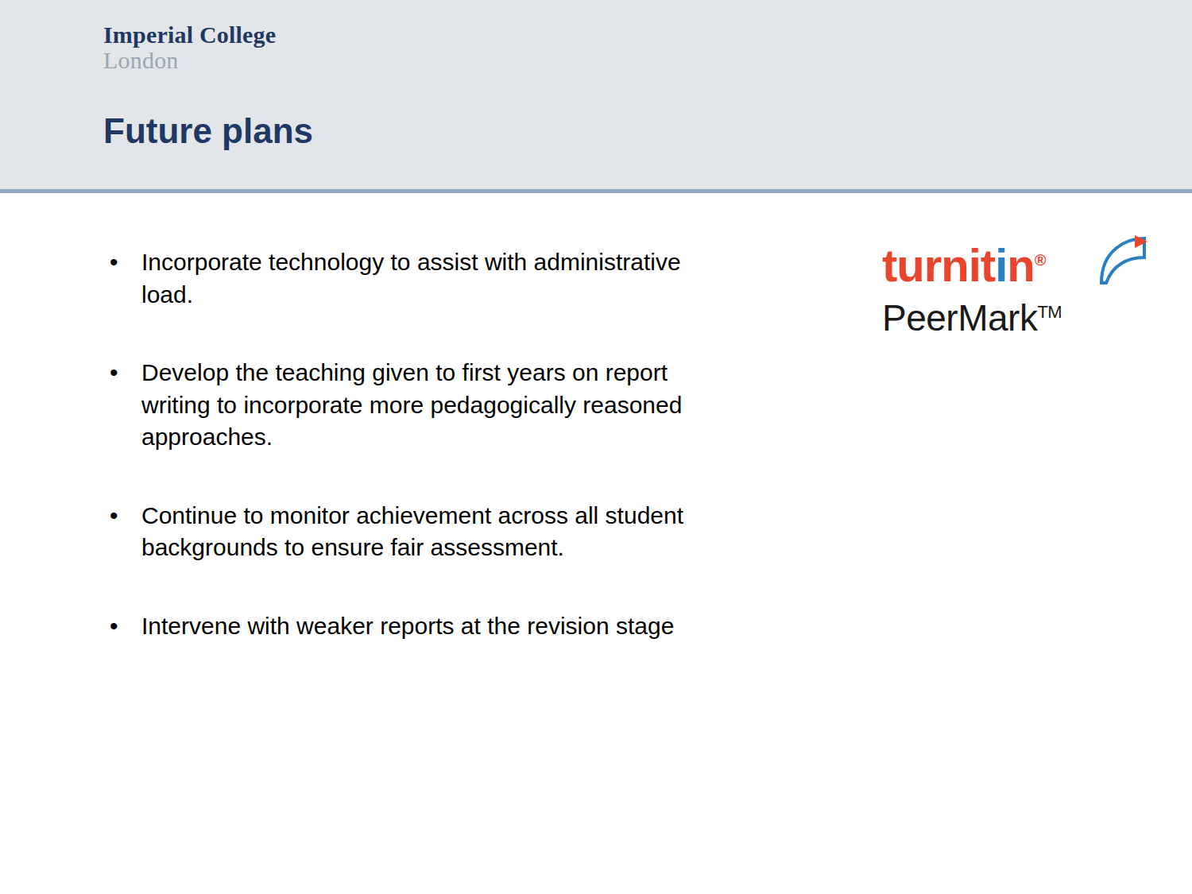Imperial College
London
Future plans
Incorporate technology to assist with administrative load.
Develop the teaching given to first years on report writing to incorporate more pedagogically reasoned approaches.
Continue to monitor achievement across all student backgrounds to ensure fair assessment.
Intervene with weaker reports at the revision stage
turnitin®
PeerMarkTM